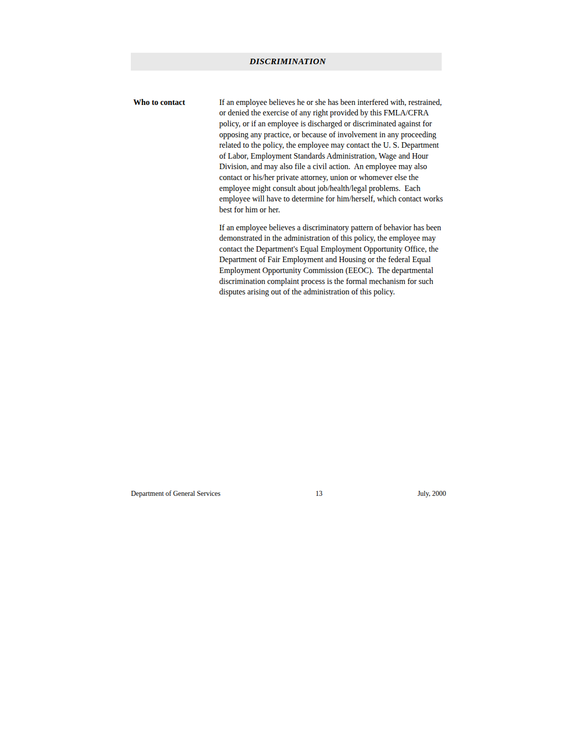DISCRIMINATION
Who to contact
If an employee believes he or she has been interfered with, restrained, or denied the exercise of any right provided by this FMLA/CFRA policy, or if an employee is discharged or discriminated against for opposing any practice, or because of involvement in any proceeding related to the policy, the employee may contact the U. S. Department of Labor, Employment Standards Administration, Wage and Hour Division, and may also file a civil action. An employee may also contact or his/her private attorney, union or whomever else the employee might consult about job/health/legal problems. Each employee will have to determine for him/herself, which contact works best for him or her.
If an employee believes a discriminatory pattern of behavior has been demonstrated in the administration of this policy, the employee may contact the Department's Equal Employment Opportunity Office, the Department of Fair Employment and Housing or the federal Equal Employment Opportunity Commission (EEOC). The departmental discrimination complaint process is the formal mechanism for such disputes arising out of the administration of this policy.
Department of General Services
13
July, 2000